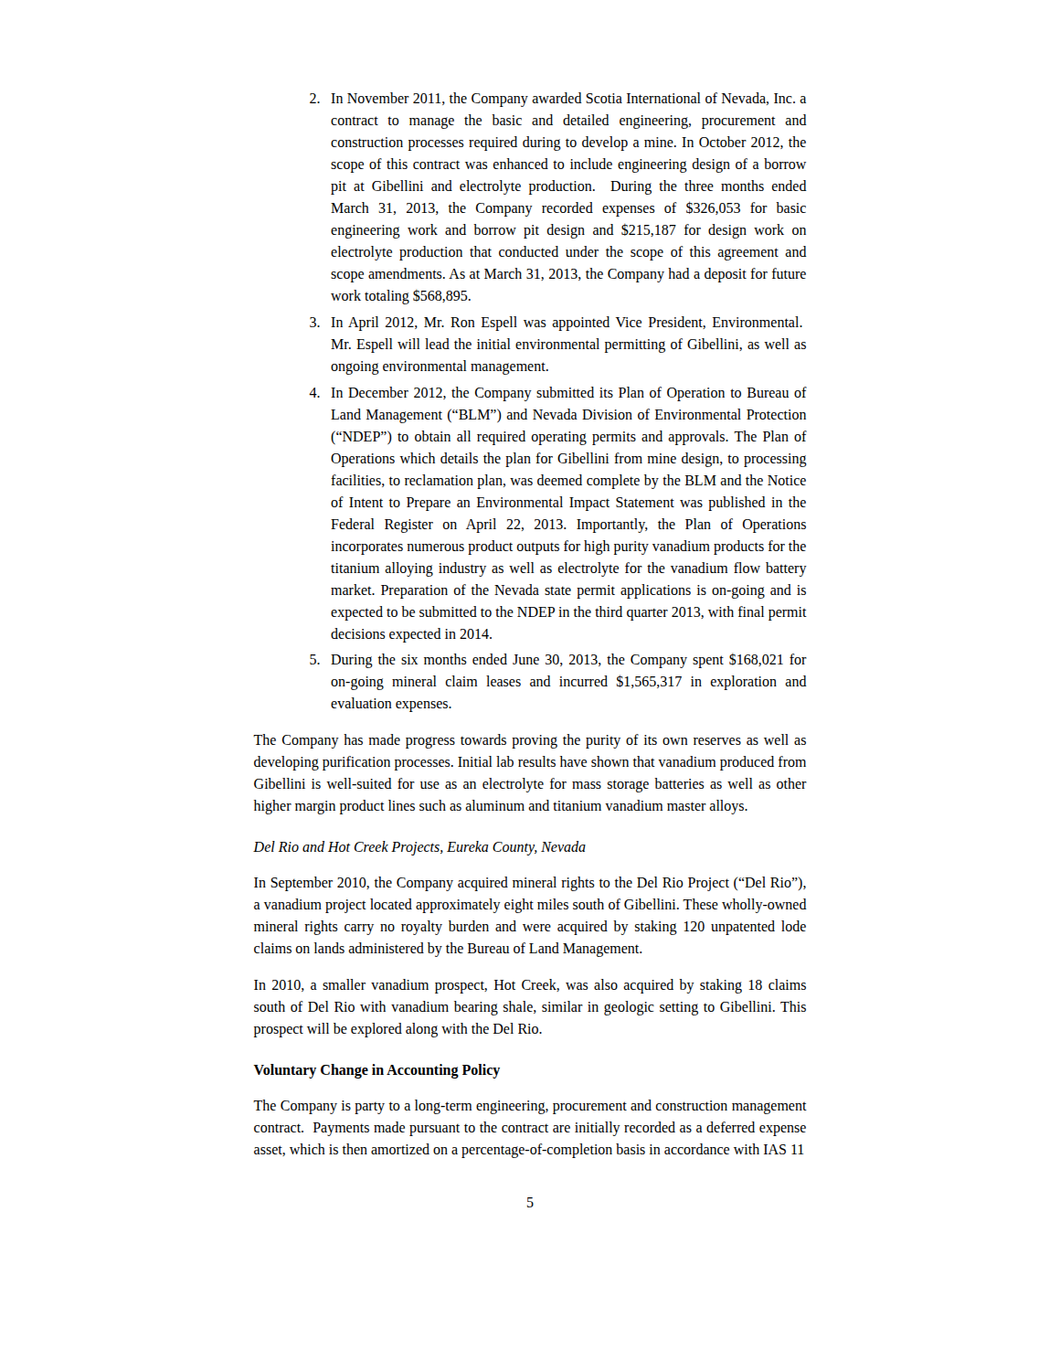In November 2011, the Company awarded Scotia International of Nevada, Inc. a contract to manage the basic and detailed engineering, procurement and construction processes required during to develop a mine. In October 2012, the scope of this contract was enhanced to include engineering design of a borrow pit at Gibellini and electrolyte production. During the three months ended March 31, 2013, the Company recorded expenses of $326,053 for basic engineering work and borrow pit design and $215,187 for design work on electrolyte production that conducted under the scope of this agreement and scope amendments. As at March 31, 2013, the Company had a deposit for future work totaling $568,895.
In April 2012, Mr. Ron Espell was appointed Vice President, Environmental. Mr. Espell will lead the initial environmental permitting of Gibellini, as well as ongoing environmental management.
In December 2012, the Company submitted its Plan of Operation to Bureau of Land Management (“BLM”) and Nevada Division of Environmental Protection (“NDEP”) to obtain all required operating permits and approvals. The Plan of Operations which details the plan for Gibellini from mine design, to processing facilities, to reclamation plan, was deemed complete by the BLM and the Notice of Intent to Prepare an Environmental Impact Statement was published in the Federal Register on April 22, 2013. Importantly, the Plan of Operations incorporates numerous product outputs for high purity vanadium products for the titanium alloying industry as well as electrolyte for the vanadium flow battery market. Preparation of the Nevada state permit applications is on-going and is expected to be submitted to the NDEP in the third quarter 2013, with final permit decisions expected in 2014.
During the six months ended June 30, 2013, the Company spent $168,021 for on-going mineral claim leases and incurred $1,565,317 in exploration and evaluation expenses.
The Company has made progress towards proving the purity of its own reserves as well as developing purification processes. Initial lab results have shown that vanadium produced from Gibellini is well-suited for use as an electrolyte for mass storage batteries as well as other higher margin product lines such as aluminum and titanium vanadium master alloys.
Del Rio and Hot Creek Projects, Eureka County, Nevada
In September 2010, the Company acquired mineral rights to the Del Rio Project (“Del Rio”), a vanadium project located approximately eight miles south of Gibellini. These wholly-owned mineral rights carry no royalty burden and were acquired by staking 120 unpatented lode claims on lands administered by the Bureau of Land Management.
In 2010, a smaller vanadium prospect, Hot Creek, was also acquired by staking 18 claims south of Del Rio with vanadium bearing shale, similar in geologic setting to Gibellini. This prospect will be explored along with the Del Rio.
Voluntary Change in Accounting Policy
The Company is party to a long-term engineering, procurement and construction management contract. Payments made pursuant to the contract are initially recorded as a deferred expense asset, which is then amortized on a percentage-of-completion basis in accordance with IAS 11
5